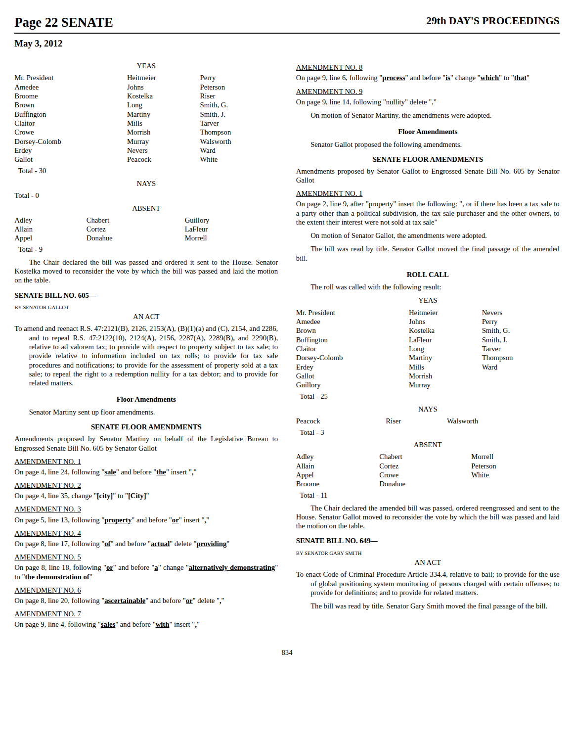Page 22 SENATE
29th DAY'S PROCEEDINGS
May 3, 2012
YEAS
| Mr. President | Heitmeier | Perry |
| Amedee | Johns | Peterson |
| Broome | Kostelka | Riser |
| Brown | Long | Smith, G. |
| Buffington | Martiny | Smith, J. |
| Claitor | Mills | Tarver |
| Crowe | Morrish | Thompson |
| Dorsey-Colomb | Murray | Walsworth |
| Erdey | Nevers | Ward |
| Gallot | Peacock | White |
Total - 30
NAYS
Total - 0
ABSENT
| Adley | Chabert | Guillory |
| Allain | Cortez | LaFleur |
| Appel | Donahue | Morrell |
Total - 9
The Chair declared the bill was passed and ordered it sent to the House. Senator Kostelka moved to reconsider the vote by which the bill was passed and laid the motion on the table.
SENATE BILL NO. 605—
BY SENATOR GALLOT
AN ACT
To amend and reenact R.S. 47:2121(B), 2126, 2153(A), (B)(1)(a) and (C), 2154, and 2286, and to repeal R.S. 47:2122(10), 2124(A), 2156, 2287(A), 2289(B), and 2290(B), relative to ad valorem tax; to provide with respect to property subject to tax sale; to provide relative to information included on tax rolls; to provide for tax sale procedures and notifications; to provide for the assessment of property sold at a tax sale; to repeal the right to a redemption nullity for a tax debtor; and to provide for related matters.
Floor Amendments
Senator Martiny sent up floor amendments.
SENATE FLOOR AMENDMENTS
Amendments proposed by Senator Martiny on behalf of the Legislative Bureau to Engrossed Senate Bill No. 605 by Senator Gallot
AMENDMENT NO. 1
On page 4, line 24, following "sale" and before "the" insert ","
AMENDMENT NO. 2
On page 4, line 35, change "[city]" to "[City]"
AMENDMENT NO. 3
On page 5, line 13, following "property" and before "or" insert ","
AMENDMENT NO. 4
On page 8, line 17, following "of" and before "actual" delete "providing"
AMENDMENT NO. 5
On page 8, line 18, following "or" and before "a" change "alternatively demonstrating" to "the demonstration of"
AMENDMENT NO. 6
On page 8, line 20, following "ascertainable" and before "or" delete ","
AMENDMENT NO. 7
On page 9, line 4, following "sales" and before "with" insert ","
AMENDMENT NO. 8
On page 9, line 6, following "process" and before "is" change "which" to "that"
AMENDMENT NO. 9
On page 9, line 14, following "nullity" delete ","
On motion of Senator Martiny, the amendments were adopted.
Floor Amendments
Senator Gallot proposed the following amendments.
SENATE FLOOR AMENDMENTS
Amendments proposed by Senator Gallot to Engrossed Senate Bill No. 605 by Senator Gallot
AMENDMENT NO. 1
On page 2, line 9, after "property" insert the following: ", or if there has been a tax sale to a party other than a political subdivision, the tax sale purchaser and the other owners, to the extent their interest were not sold at tax sale"
On motion of Senator Gallot, the amendments were adopted.
The bill was read by title. Senator Gallot moved the final passage of the amended bill.
ROLL CALL
The roll was called with the following result:
YEAS
| Mr. President | Heitmeier | Nevers |
| Amedee | Johns | Perry |
| Brown | Kostelka | Smith, G. |
| Buffington | LaFleur | Smith, J. |
| Claitor | Long | Tarver |
| Dorsey-Colomb | Martiny | Thompson |
| Erdey | Mills | Ward |
| Gallot | Morrish | |
| Guillory | Murray | |
Total - 25
NAYS
| Peacock | Riser | Walsworth |
Total - 3
ABSENT
| Adley | Chabert | Morrell |
| Allain | Cortez | Peterson |
| Appel | Crowe | White |
| Broome | Donahue | |
Total - 11
The Chair declared the amended bill was passed, ordered reengrossed and sent to the House. Senator Gallot moved to reconsider the vote by which the bill was passed and laid the motion on the table.
SENATE BILL NO. 649—
BY SENATOR GARY SMITH
AN ACT
To enact Code of Criminal Procedure Article 334.4, relative to bail; to provide for the use of global positioning system monitoring of persons charged with certain offenses; to provide for definitions; and to provide for related matters.
The bill was read by title. Senator Gary Smith moved the final passage of the bill.
834